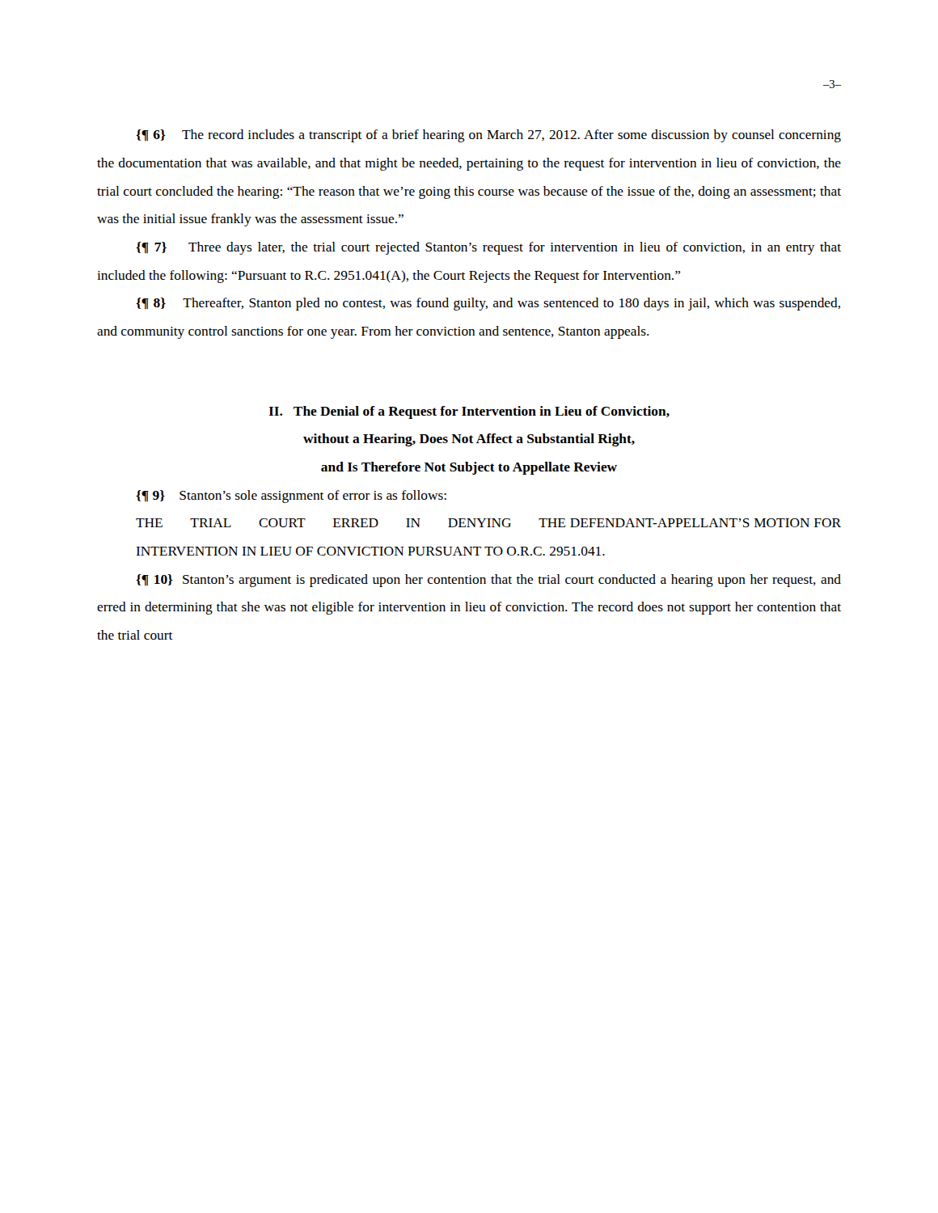–3–
{¶ 6} The record includes a transcript of a brief hearing on March 27, 2012. After some discussion by counsel concerning the documentation that was available, and that might be needed, pertaining to the request for intervention in lieu of conviction, the trial court concluded the hearing: “The reason that we’re going this course was because of the issue of the, doing an assessment; that was the initial issue frankly was the assessment issue.”
{¶ 7} Three days later, the trial court rejected Stanton’s request for intervention in lieu of conviction, in an entry that included the following: “Pursuant to R.C. 2951.041(A), the Court Rejects the Request for Intervention.”
{¶ 8} Thereafter, Stanton pled no contest, was found guilty, and was sentenced to 180 days in jail, which was suspended, and community control sanctions for one year. From her conviction and sentence, Stanton appeals.
II. The Denial of a Request for Intervention in Lieu of Conviction, without a Hearing, Does Not Affect a Substantial Right, and Is Therefore Not Subject to Appellate Review
{¶ 9} Stanton’s sole assignment of error is as follows:
THE TRIAL COURT ERRED IN DENYING THE DEFENDANT-APPELLANT’S MOTION FOR INTERVENTION IN LIEU OF CONVICTION PURSUANT TO O.R.C. 2951.041.
{¶ 10} Stanton’s argument is predicated upon her contention that the trial court conducted a hearing upon her request, and erred in determining that she was not eligible for intervention in lieu of conviction. The record does not support her contention that the trial court